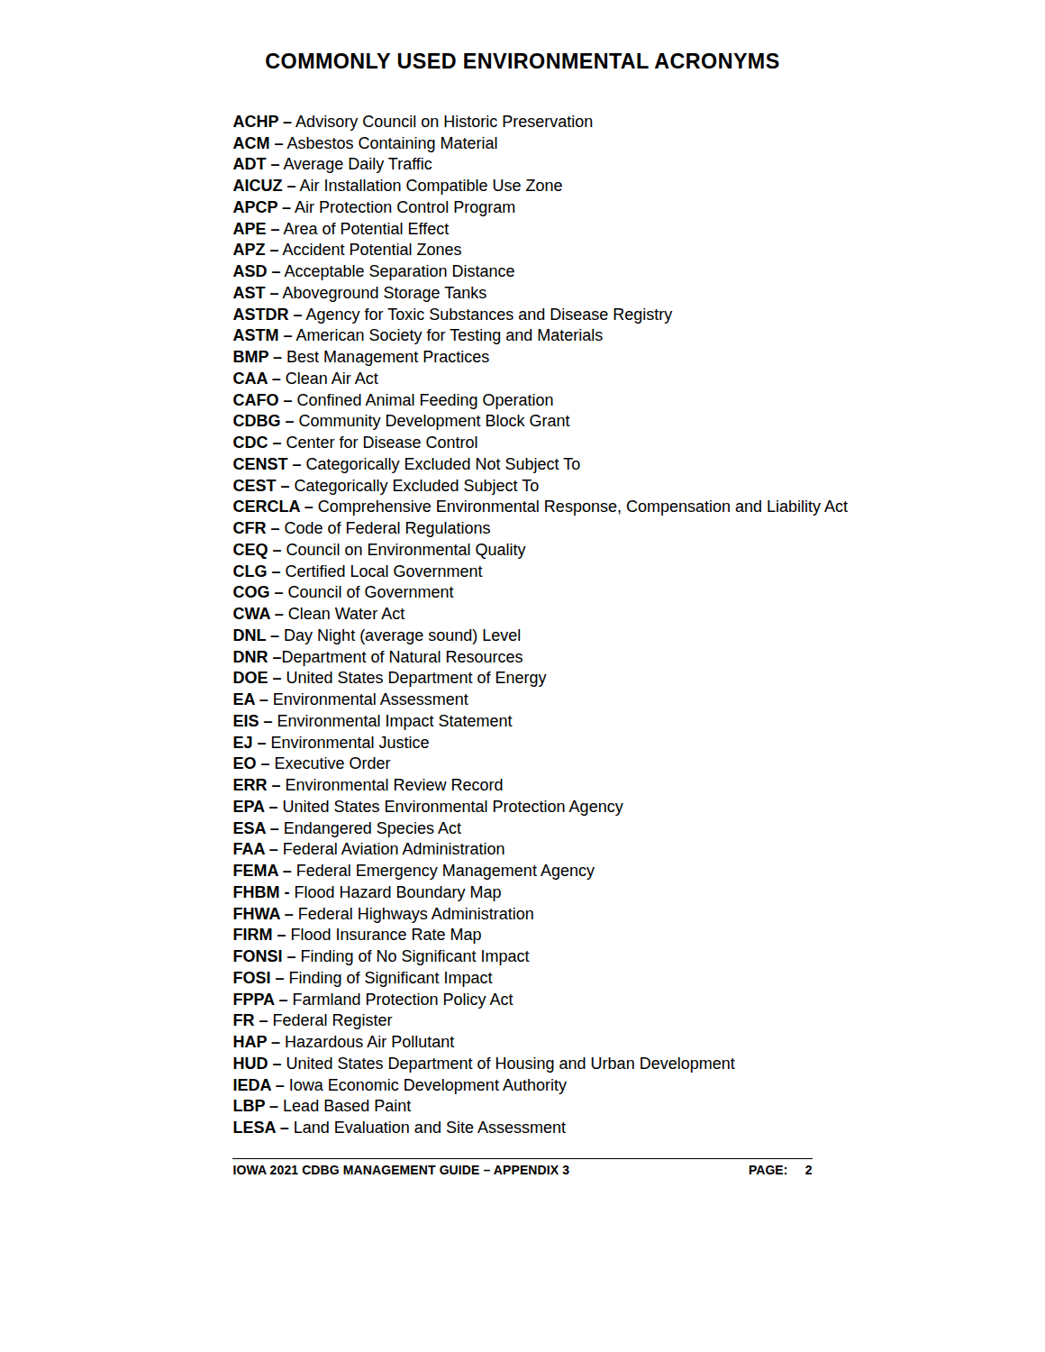COMMONLY USED ENVIRONMENTAL ACRONYMS
ACHP – Advisory Council on Historic Preservation
ACM – Asbestos Containing Material
ADT – Average Daily Traffic
AICUZ – Air Installation Compatible Use Zone
APCP – Air Protection Control Program
APE – Area of Potential Effect
APZ – Accident Potential Zones
ASD – Acceptable Separation Distance
AST – Aboveground Storage Tanks
ASTDR – Agency for Toxic Substances and Disease Registry
ASTM – American Society for Testing and Materials
BMP – Best Management Practices
CAA – Clean Air Act
CAFO – Confined Animal Feeding Operation
CDBG – Community Development Block Grant
CDC – Center for Disease Control
CENST – Categorically Excluded Not Subject To
CEST – Categorically Excluded Subject To
CERCLA – Comprehensive Environmental Response, Compensation and Liability Act
CFR – Code of Federal Regulations
CEQ – Council on Environmental Quality
CLG – Certified Local Government
COG – Council of Government
CWA – Clean Water Act
DNL – Day Night (average sound) Level
DNR –Department of Natural Resources
DOE – United States Department of Energy
EA – Environmental Assessment
EIS – Environmental Impact Statement
EJ – Environmental Justice
EO – Executive Order
ERR – Environmental Review Record
EPA – United States Environmental Protection Agency
ESA – Endangered Species Act
FAA – Federal Aviation Administration
FEMA – Federal Emergency Management Agency
FHBM - Flood Hazard Boundary Map
FHWA – Federal Highways Administration
FIRM – Flood Insurance Rate Map
FONSI – Finding of No Significant Impact
FOSI – Finding of Significant Impact
FPPA – Farmland Protection Policy Act
FR – Federal Register
HAP – Hazardous Air Pollutant
HUD – United States Department of Housing and Urban Development
IEDA – Iowa Economic Development Authority
LBP – Lead Based Paint
LESA – Land Evaluation and Site Assessment
IOWA 2021 CDBG MANAGEMENT GUIDE – APPENDIX 3 PAGE: 2